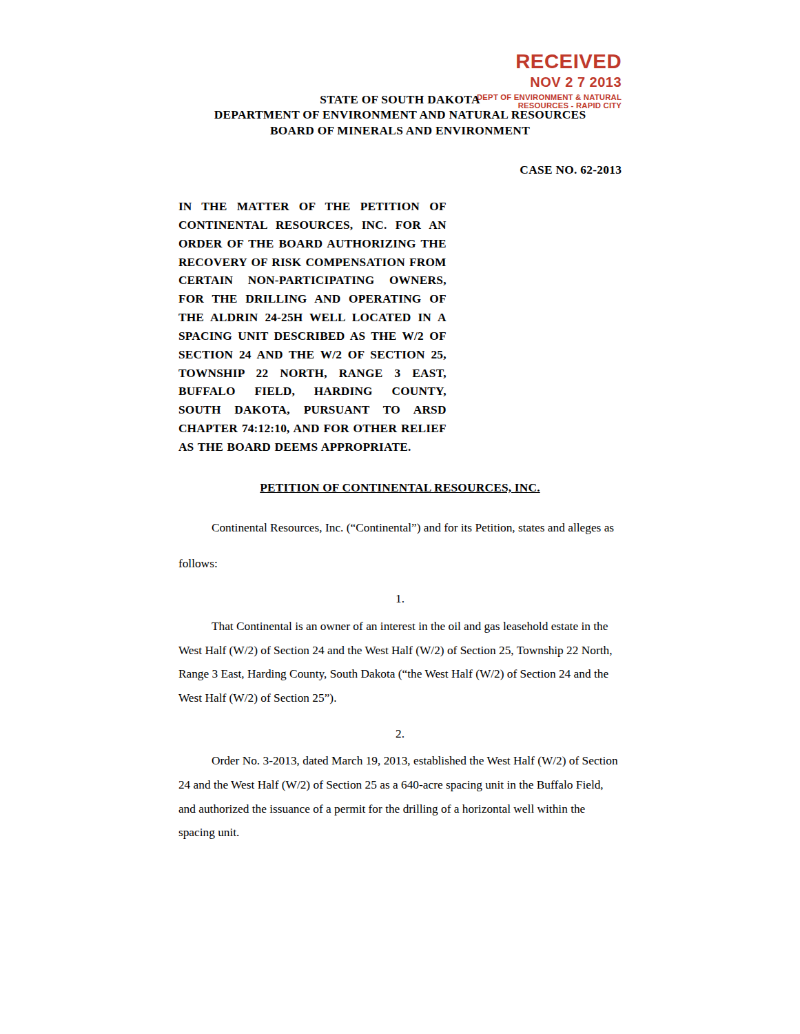RECEIVED
NOV 2 7 2013
DEPT OF ENVIRONMENT & NATURAL
RESOURCES - RAPID CITY
STATE OF SOUTH DAKOTA DEPARTMENT OF ENVIRONMENT AND NATURAL RESOURCES BOARD OF MINERALS AND ENVIRONMENT
CASE NO. 62-2013
IN THE MATTER OF THE PETITION OF CONTINENTAL RESOURCES, INC. FOR AN ORDER OF THE BOARD AUTHORIZING THE RECOVERY OF RISK COMPENSATION FROM CERTAIN NON-PARTICIPATING OWNERS, FOR THE DRILLING AND OPERATING OF THE ALDRIN 24-25H WELL LOCATED IN A SPACING UNIT DESCRIBED AS THE W/2 OF SECTION 24 AND THE W/2 OF SECTION 25, TOWNSHIP 22 NORTH, RANGE 3 EAST, BUFFALO FIELD, HARDING COUNTY, SOUTH DAKOTA, PURSUANT TO ARSD CHAPTER 74:12:10, AND FOR OTHER RELIEF AS THE BOARD DEEMS APPROPRIATE.
PETITION OF CONTINENTAL RESOURCES, INC.
Continental Resources, Inc. (“Continental”) and for its Petition, states and alleges as
follows:
1.
That Continental is an owner of an interest in the oil and gas leasehold estate in the West Half (W/2) of Section 24 and the West Half (W/2) of Section 25, Township 22 North, Range 3 East, Harding County, South Dakota (“the West Half (W/2) of Section 24 and the West Half (W/2) of Section 25”).
2.
Order No. 3-2013, dated March 19, 2013, established the West Half (W/2) of Section 24 and the West Half (W/2) of Section 25 as a 640-acre spacing unit in the Buffalo Field, and authorized the issuance of a permit for the drilling of a horizontal well within the spacing unit.